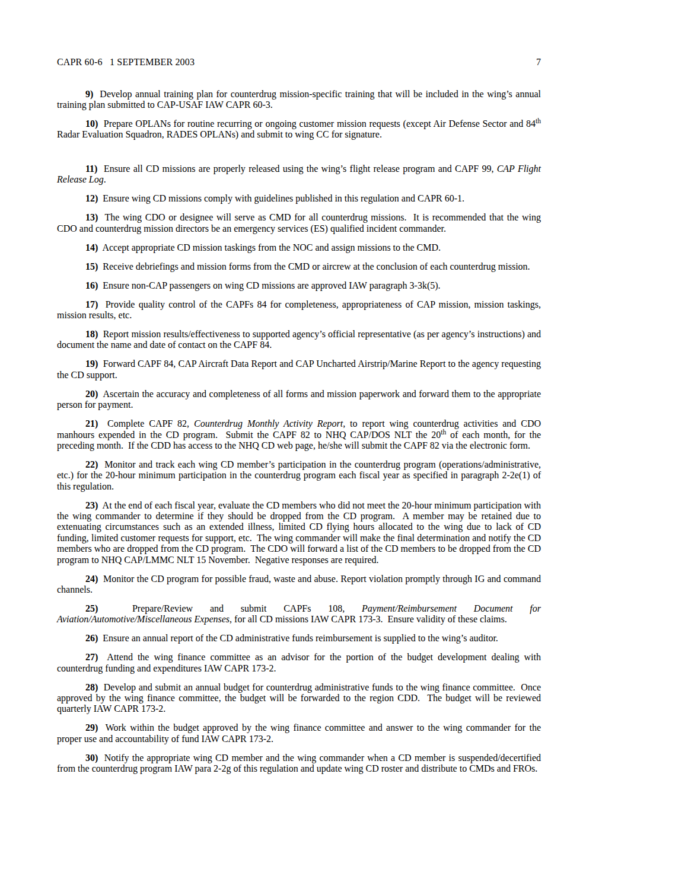CAPR 60-6 1 SEPTEMBER 2003 7
9) Develop annual training plan for counterdrug mission-specific training that will be included in the wing’s annual training plan submitted to CAP-USAF IAW CAPR 60-3.
10) Prepare OPLANs for routine recurring or ongoing customer mission requests (except Air Defense Sector and 84th Radar Evaluation Squadron, RADES OPLANs) and submit to wing CC for signature.
11) Ensure all CD missions are properly released using the wing’s flight release program and CAPF 99, CAP Flight Release Log.
12) Ensure wing CD missions comply with guidelines published in this regulation and CAPR 60-1.
13) The wing CDO or designee will serve as CMD for all counterdrug missions. It is recommended that the wing CDO and counterdrug mission directors be an emergency services (ES) qualified incident commander.
14) Accept appropriate CD mission taskings from the NOC and assign missions to the CMD.
15) Receive debriefings and mission forms from the CMD or aircrew at the conclusion of each counterdrug mission.
16) Ensure non-CAP passengers on wing CD missions are approved IAW paragraph 3-3k(5).
17) Provide quality control of the CAPFs 84 for completeness, appropriateness of CAP mission, mission taskings, mission results, etc.
18) Report mission results/effectiveness to supported agency’s official representative (as per agency’s instructions) and document the name and date of contact on the CAPF 84.
19) Forward CAPF 84, CAP Aircraft Data Report and CAP Uncharted Airstrip/Marine Report to the agency requesting the CD support.
20) Ascertain the accuracy and completeness of all forms and mission paperwork and forward them to the appropriate person for payment.
21) Complete CAPF 82, Counterdrug Monthly Activity Report, to report wing counterdrug activities and CDO manhours expended in the CD program. Submit the CAPF 82 to NHQ CAP/DOS NLT the 20th of each month, for the preceding month. If the CDD has access to the NHQ CD web page, he/she will submit the CAPF 82 via the electronic form.
22) Monitor and track each wing CD member’s participation in the counterdrug program (operations/administrative, etc.) for the 20-hour minimum participation in the counterdrug program each fiscal year as specified in paragraph 2-2e(1) of this regulation.
23) At the end of each fiscal year, evaluate the CD members who did not meet the 20-hour minimum participation with the wing commander to determine if they should be dropped from the CD program. A member may be retained due to extenuating circumstances such as an extended illness, limited CD flying hours allocated to the wing due to lack of CD funding, limited customer requests for support, etc. The wing commander will make the final determination and notify the CD members who are dropped from the CD program. The CDO will forward a list of the CD members to be dropped from the CD program to NHQ CAP/LMMC NLT 15 November. Negative responses are required.
24) Monitor the CD program for possible fraud, waste and abuse. Report violation promptly through IG and command channels.
25) Prepare/Review and submit CAPFs 108, Payment/Reimbursement Document for Aviation/Automotive/Miscellaneous Expenses, for all CD missions IAW CAPR 173-3. Ensure validity of these claims.
26) Ensure an annual report of the CD administrative funds reimbursement is supplied to the wing’s auditor.
27) Attend the wing finance committee as an advisor for the portion of the budget development dealing with counterdrug funding and expenditures IAW CAPR 173-2.
28) Develop and submit an annual budget for counterdrug administrative funds to the wing finance committee. Once approved by the wing finance committee, the budget will be forwarded to the region CDD. The budget will be reviewed quarterly IAW CAPR 173-2.
29) Work within the budget approved by the wing finance committee and answer to the wing commander for the proper use and accountability of fund IAW CAPR 173-2.
30) Notify the appropriate wing CD member and the wing commander when a CD member is suspended/decertified from the counterdrug program IAW para 2-2g of this regulation and update wing CD roster and distribute to CMDs and FROs.